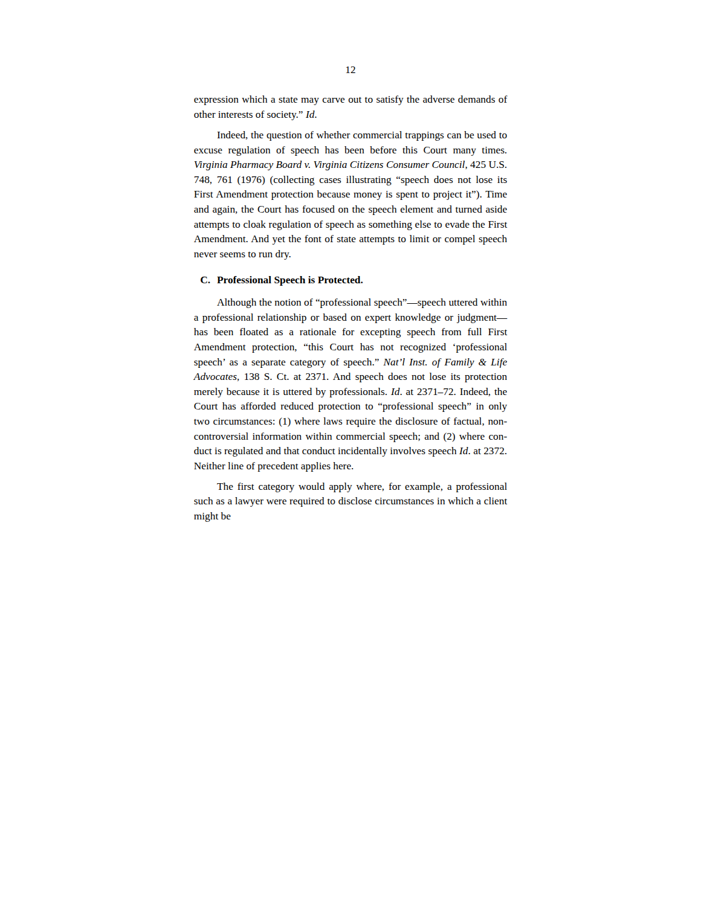12
expression which a state may carve out to satisfy the adverse demands of other interests of society.” Id.
Indeed, the question of whether commercial trappings can be used to excuse regulation of speech has been before this Court many times. Virginia Pharmacy Board v. Virginia Citizens Consumer Council, 425 U.S. 748, 761 (1976) (collecting cases illustrating “speech does not lose its First Amendment protection because money is spent to project it”). Time and again, the Court has focused on the speech element and turned aside attempts to cloak regulation of speech as something else to evade the First Amendment. And yet the font of state attempts to limit or compel speech never seems to run dry.
C. Professional Speech is Protected.
Although the notion of “professional speech”—speech uttered within a professional relationship or based on expert knowledge or judgment—has been floated as a rationale for excepting speech from full First Amendment protection, “this Court has not recognized ‘professional speech’ as a separate category of speech.” Nat’l Inst. of Family & Life Advocates, 138 S. Ct. at 2371. And speech does not lose its protection merely because it is uttered by professionals. Id. at 2371–72. Indeed, the Court has afforded reduced protection to “professional speech” in only two circumstances: (1) where laws require the disclosure of factual, noncontroversial information within commercial speech; and (2) where conduct is regulated and that conduct incidentally involves speech Id. at 2372. Neither line of precedent applies here.
The first category would apply where, for example, a professional such as a lawyer were required to disclose circumstances in which a client might be